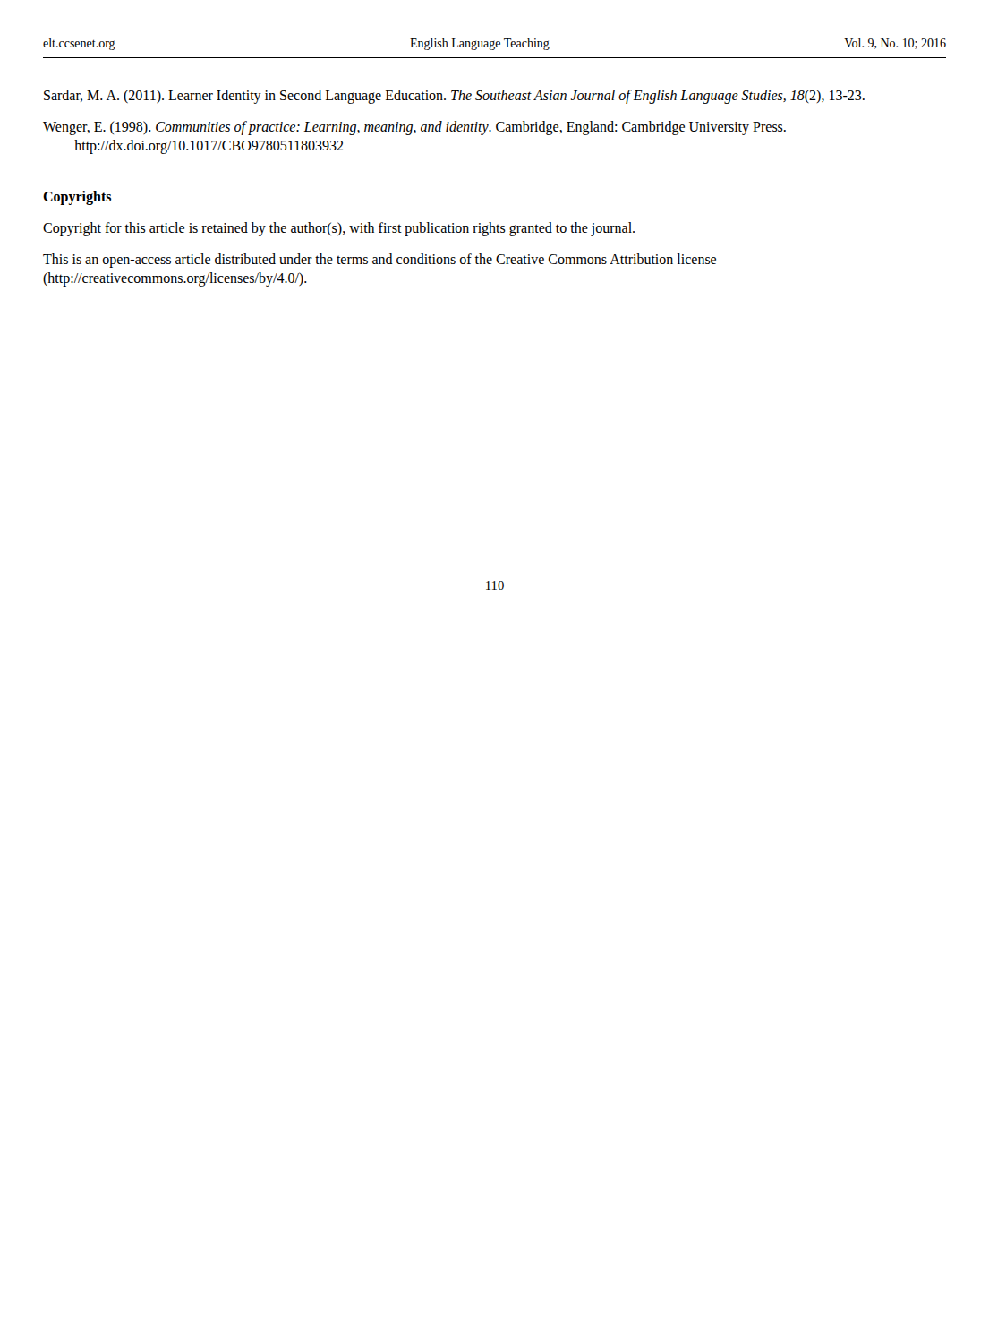elt.ccsenet.org
English Language Teaching
Vol. 9, No. 10; 2016
Sardar, M. A. (2011). Learner Identity in Second Language Education. The Southeast Asian Journal of English Language Studies, 18(2), 13-23.
Wenger, E. (1998). Communities of practice: Learning, meaning, and identity. Cambridge, England: Cambridge University Press. http://dx.doi.org/10.1017/CBO9780511803932
Copyrights
Copyright for this article is retained by the author(s), with first publication rights granted to the journal.
This is an open-access article distributed under the terms and conditions of the Creative Commons Attribution license (http://creativecommons.org/licenses/by/4.0/).
110